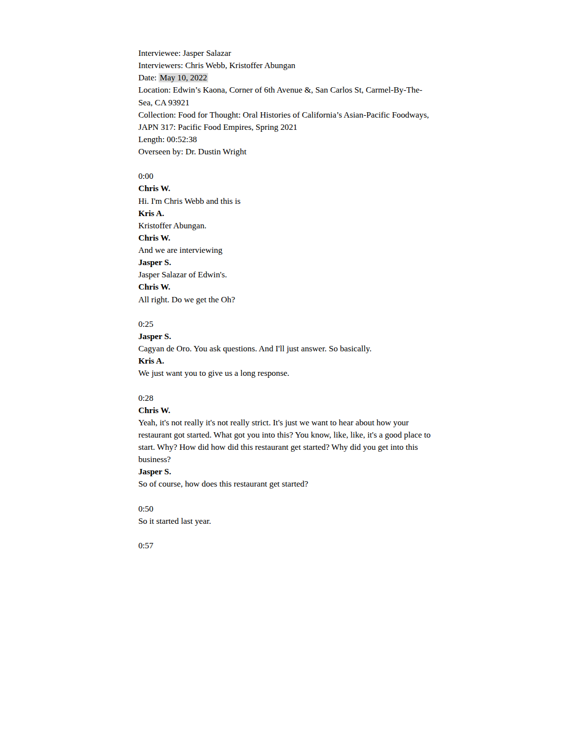Interviewee: Jasper Salazar
Interviewers: Chris Webb, Kristoffer Abungan
Date: May 10, 2022
Location: Edwin’s Kaona, Corner of 6th Avenue &, San Carlos St, Carmel-By-The-Sea, CA 93921
Collection: Food for Thought: Oral Histories of California’s Asian-Pacific Foodways, JAPN 317: Pacific Food Empires, Spring 2021
Length: 00:52:38
Overseen by: Dr. Dustin Wright
0:00
Chris W.
Hi. I'm Chris Webb and this is
Kris A.
Kristoffer Abungan.
Chris W.
And we are interviewing
Jasper S.
Jasper Salazar of Edwin's.
Chris W.
All right. Do we get the Oh?
0:25
Jasper S.
Cagyan de Oro. You ask questions. And I'll just answer. So basically.
Kris A.
We just want you to give us a long response.
0:28
Chris W.
Yeah, it's not really it's not really strict. It's just we want to hear about how your restaurant got started. What got you into this? You know, like, like, it's a good place to start. Why? How did how did this restaurant get started? Why did you get into this business?
Jasper S.
So of course, how does this restaurant get started?
0:50
So it started last year.
0:57